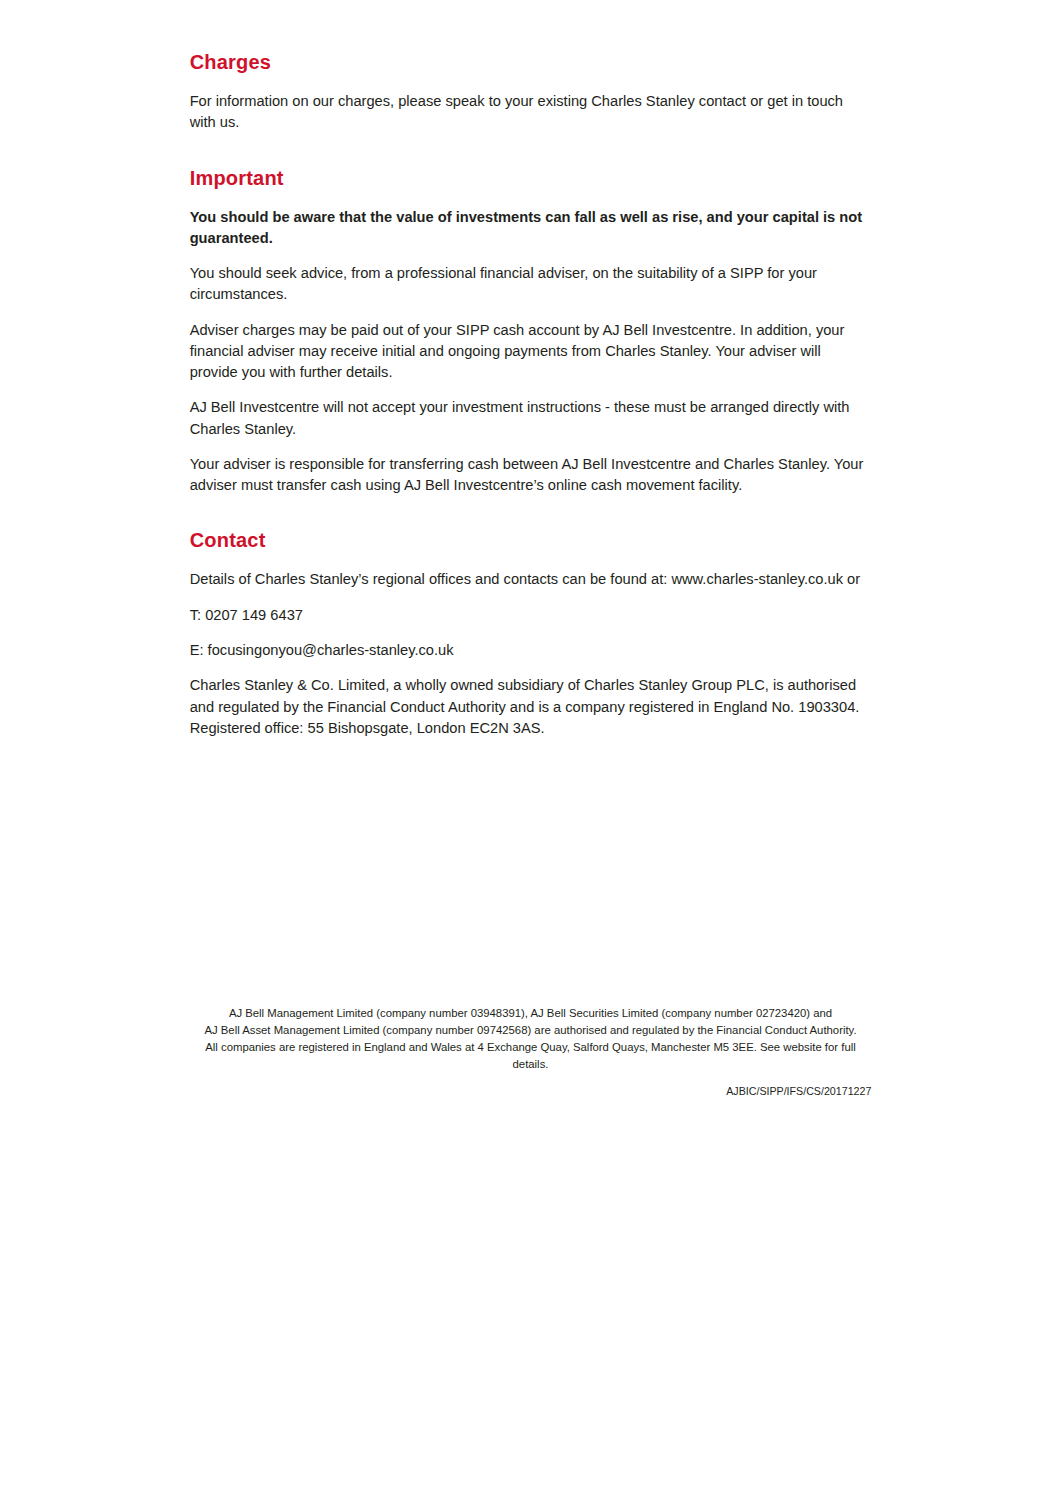Charges
For information on our charges, please speak to your existing Charles Stanley contact or get in touch with us.
Important
You should be aware that the value of investments can fall as well as rise, and your capital is not guaranteed.
You should seek advice, from a professional financial adviser, on the suitability of a SIPP for your circumstances.
Adviser charges may be paid out of your SIPP cash account by AJ Bell Investcentre. In addition, your financial adviser may receive initial and ongoing payments from Charles Stanley. Your adviser will provide you with further details.
AJ Bell Investcentre will not accept your investment instructions - these must be arranged directly with Charles Stanley.
Your adviser is responsible for transferring cash between AJ Bell Investcentre and Charles Stanley. Your adviser must transfer cash using AJ Bell Investcentre’s online cash movement facility.
Contact
Details of Charles Stanley’s regional offices and contacts can be found at: www.charles-stanley.co.uk or
T: 0207 149 6437
E: focusingonyou@charles-stanley.co.uk
Charles Stanley & Co. Limited, a wholly owned subsidiary of Charles Stanley Group PLC, is authorised and regulated by the Financial Conduct Authority and is a company registered in England No. 1903304. Registered office: 55 Bishopsgate, London EC2N 3AS.
AJ Bell Management Limited (company number 03948391), AJ Bell Securities Limited (company number 02723420) and
AJ Bell Asset Management Limited (company number 09742568) are authorised and regulated by the Financial Conduct Authority.
All companies are registered in England and Wales at 4 Exchange Quay, Salford Quays, Manchester M5 3EE. See website for full details.
AJBIC/SIPP/IFS/CS/20171227